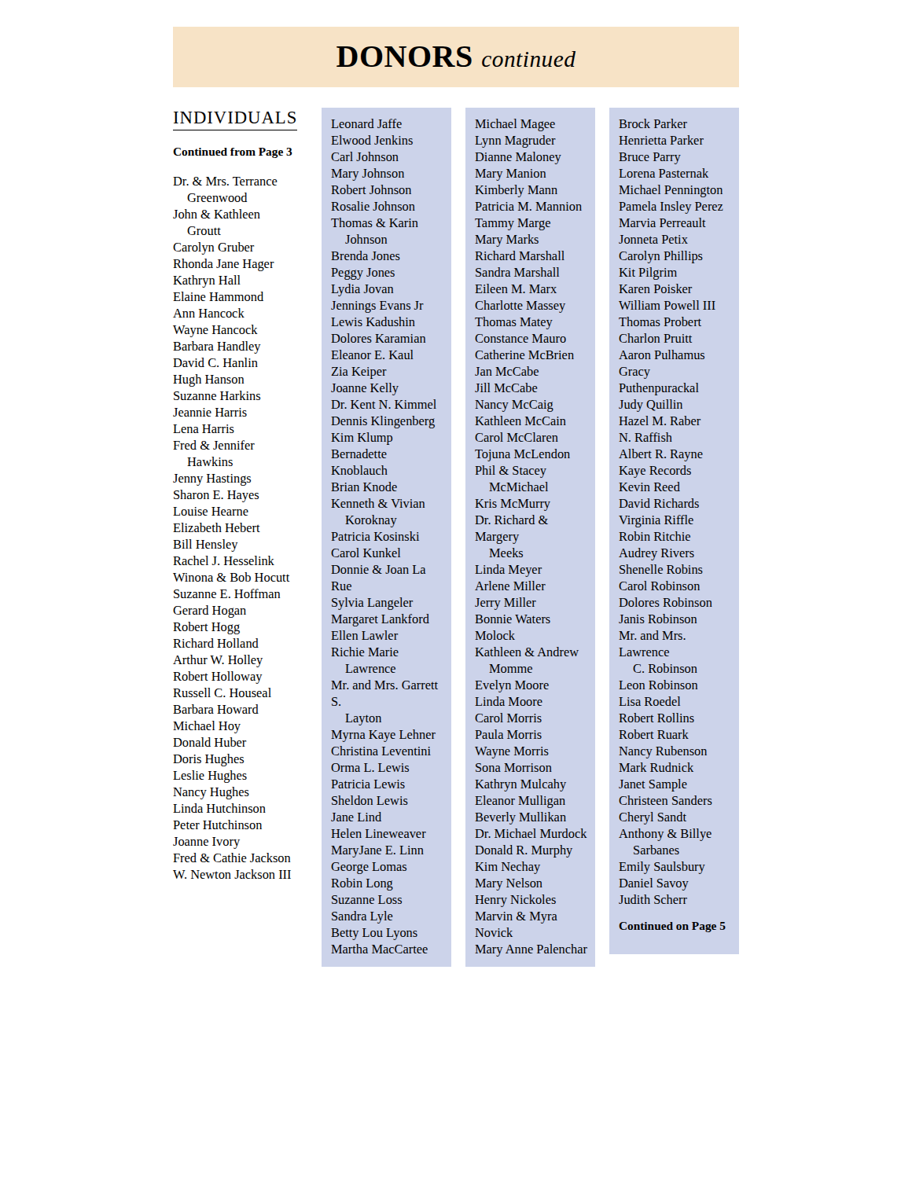DONORS continued
INDIVIDUALS
Continued from Page 3
Dr. & Mrs. TerranceGreenwood
John & KathleenGroutt
Carolyn Gruber
Rhonda Jane Hager
Kathryn Hall
Elaine Hammond
Ann Hancock
Wayne Hancock
Barbara Handley
David C. Hanlin
Hugh Hanson
Suzanne Harkins
Jeannie Harris
Lena Harris
Fred & JenniferHawkins
Jenny Hastings
Sharon E. Hayes
Louise Hearne
Elizabeth Hebert
Bill Hensley
Rachel J. Hesselink
Winona & Bob Hocutt
Suzanne E. Hoffman
Gerard Hogan
Robert Hogg
Richard Holland
Arthur W. Holley
Robert Holloway
Russell C. Houseal
Barbara Howard
Michael Hoy
Donald Huber
Doris Hughes
Leslie Hughes
Nancy Hughes
Linda Hutchinson
Peter Hutchinson
Joanne Ivory
Fred & Cathie Jackson
W. Newton Jackson III
Leonard Jaffe
Elwood Jenkins
Carl Johnson
Mary Johnson
Robert Johnson
Rosalie Johnson
Thomas & KarinJohnson
Brenda Jones
Peggy Jones
Lydia Jovan
Jennings Evans Jr
Lewis Kadushin
Dolores Karamian
Eleanor E. Kaul
Zia Keiper
Joanne Kelly
Dr. Kent N. Kimmel
Dennis Klingenberg
Kim Klump
Bernadette Knoblauch
Brian Knode
Kenneth & VivianKoroknay
Patricia Kosinski
Carol Kunkel
Donnie & Joan La Rue
Sylvia Langeler
Margaret Lankford
Ellen Lawler
Richie MarieLawrence
Mr. and Mrs. Garrett S.Layton
Myrna Kaye Lehner
Christina Leventini
Orma L. Lewis
Patricia Lewis
Sheldon Lewis
Jane Lind
Helen Lineweaver
MaryJane E. Linn
George Lomas
Robin Long
Suzanne Loss
Sandra Lyle
Betty Lou Lyons
Martha MacCartee
Michael Magee
Lynn Magruder
Dianne Maloney
Mary Manion
Kimberly Mann
Patricia M. Mannion
Tammy Marge
Mary Marks
Richard Marshall
Sandra Marshall
Eileen M. Marx
Charlotte Massey
Thomas Matey
Constance Mauro
Catherine McBrien
Jan McCabe
Jill McCabe
Nancy McCaig
Kathleen McCain
Carol McClaren
Tojuna McLendon
Phil & StaceyMcMichael
Kris McMurry
Dr. Richard & MargeryMeeks
Linda Meyer
Arlene Miller
Jerry Miller
Bonnie Waters Molock
Kathleen & AndrewMomme
Evelyn Moore
Linda Moore
Carol Morris
Paula Morris
Wayne Morris
Sona Morrison
Kathryn Mulcahy
Eleanor Mulligan
Beverly Mullikan
Dr. Michael Murdock
Donald R. Murphy
Kim Nechay
Mary Nelson
Henry Nickoles
Marvin & Myra Novick
Mary Anne Palenchar
Brock Parker
Henrietta Parker
Bruce Parry
Lorena Pasternak
Michael Pennington
Pamela Insley Perez
Marvia Perreault
Jonneta Petix
Carolyn Phillips
Kit Pilgrim
Karen Poisker
William Powell III
Thomas Probert
Charlon Pruitt
Aaron Pulhamus
Gracy Puthenpurackal
Judy Quillin
Hazel M. Raber
N. Raffish
Albert R. Rayne
Kaye Records
Kevin Reed
David Richards
Virginia Riffle
Robin Ritchie
Audrey Rivers
Shenelle Robins
Carol Robinson
Dolores Robinson
Janis Robinson
Mr. and Mrs. LawrenceC. Robinson
Leon Robinson
Lisa Roedel
Robert Rollins
Robert Ruark
Nancy Rubenson
Mark Rudnick
Janet Sample
Christeen Sanders
Cheryl Sandt
Anthony & BillyeSarbanes
Emily Saulsbury
Daniel Savoy
Judith Scherr
Continued on Page 5